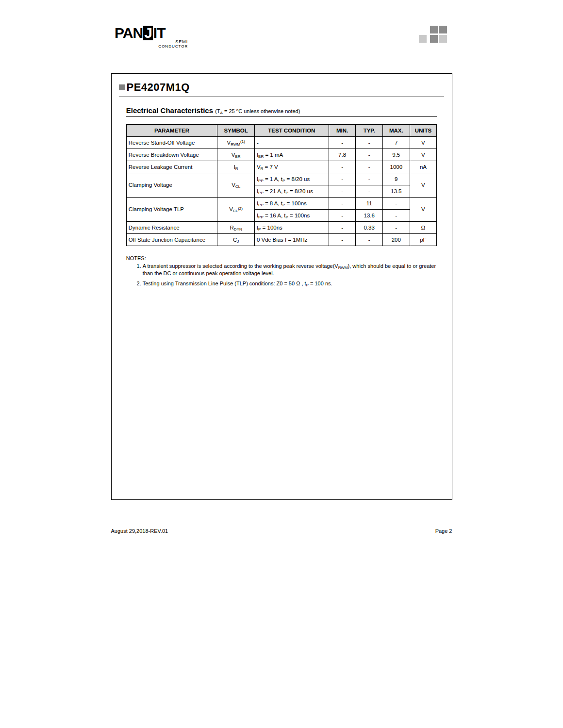PANJIT
SEMI
CONDUCTOR
PE4207M1Q
Electrical Characteristics (TA = 25 oC unless otherwise noted)
| PARAMETER | SYMBOL | TEST CONDITION | MIN. | TYP. | MAX. | UNITS |
| --- | --- | --- | --- | --- | --- | --- |
| Reverse Stand-Off Voltage | V RWM (1) | - | - | - | 7 | V |
| Reverse Breakdown Voltage | V BR | I BR = 1 mA | 7.8 | - | 9.5 | V |
| Reverse Leakage Current | I R | V R = 7 V | - | - | 1000 | nA |
| Clamping Voltage | V CL | I PP = 1 A, t P = 8/20 us | - | - | 9 | V |
| I PP = 21 A, t P = 8/20 us | - | - | 13.5 |
| Clamping Voltage TLP | V CL (2) | I PP = 8 A, t P = 100ns | - | 11 | - | V |
| I PP = 16 A, t P = 100ns | - | 13.6 | - |
| Dynamic Resistance | R DYN | t P = 100ns | - | 0.33 | - | Ω |
| Off State Junction Capacitance | C J | 0 Vdc Bias f = 1MHz | - | - | 200 | pF |
NOTES:
A transient suppressor is selected according to the working peak reverse voltage(VRWM), which should be equal to or greater than the DC or continuous peak operation voltage level.
Testing using Transmission Line Pulse (TLP) conditions: Z0 = 50 Ω , tP = 100 ns.
August 29,2018-REV.01
Page 2